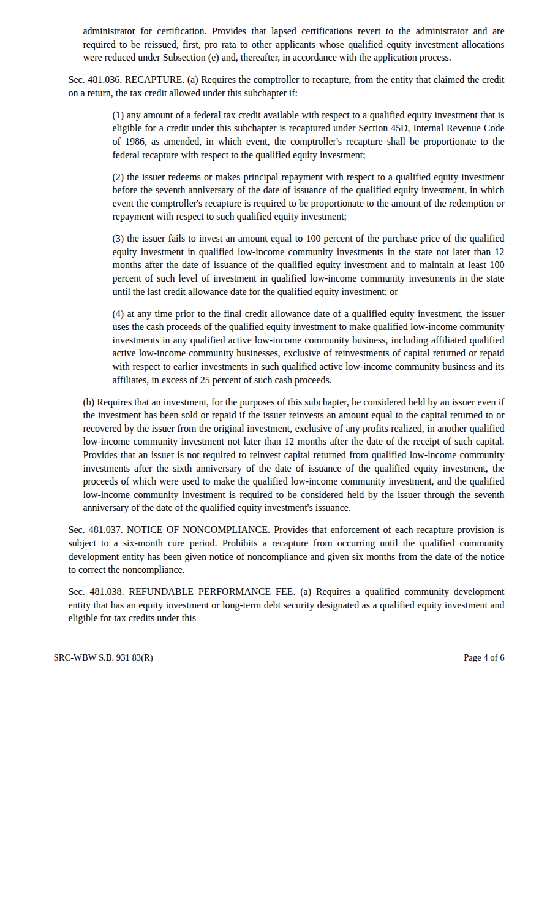administrator for certification. Provides that lapsed certifications revert to the administrator and are required to be reissued, first, pro rata to other applicants whose qualified equity investment allocations were reduced under Subsection (e) and, thereafter, in accordance with the application process.
Sec. 481.036. RECAPTURE. (a) Requires the comptroller to recapture, from the entity that claimed the credit on a return, the tax credit allowed under this subchapter if:
(1) any amount of a federal tax credit available with respect to a qualified equity investment that is eligible for a credit under this subchapter is recaptured under Section 45D, Internal Revenue Code of 1986, as amended, in which event, the comptroller's recapture shall be proportionate to the federal recapture with respect to the qualified equity investment;
(2) the issuer redeems or makes principal repayment with respect to a qualified equity investment before the seventh anniversary of the date of issuance of the qualified equity investment, in which event the comptroller's recapture is required to be proportionate to the amount of the redemption or repayment with respect to such qualified equity investment;
(3) the issuer fails to invest an amount equal to 100 percent of the purchase price of the qualified equity investment in qualified low-income community investments in the state not later than 12 months after the date of issuance of the qualified equity investment and to maintain at least 100 percent of such level of investment in qualified low-income community investments in the state until the last credit allowance date for the qualified equity investment; or
(4) at any time prior to the final credit allowance date of a qualified equity investment, the issuer uses the cash proceeds of the qualified equity investment to make qualified low-income community investments in any qualified active low-income community business, including affiliated qualified active low-income community businesses, exclusive of reinvestments of capital returned or repaid with respect to earlier investments in such qualified active low-income community business and its affiliates, in excess of 25 percent of such cash proceeds.
(b) Requires that an investment, for the purposes of this subchapter, be considered held by an issuer even if the investment has been sold or repaid if the issuer reinvests an amount equal to the capital returned to or recovered by the issuer from the original investment, exclusive of any profits realized, in another qualified low-income community investment not later than 12 months after the date of the receipt of such capital. Provides that an issuer is not required to reinvest capital returned from qualified low-income community investments after the sixth anniversary of the date of issuance of the qualified equity investment, the proceeds of which were used to make the qualified low-income community investment, and the qualified low-income community investment is required to be considered held by the issuer through the seventh anniversary of the date of the qualified equity investment's issuance.
Sec. 481.037. NOTICE OF NONCOMPLIANCE. Provides that enforcement of each recapture provision is subject to a six-month cure period. Prohibits a recapture from occurring until the qualified community development entity has been given notice of noncompliance and given six months from the date of the notice to correct the noncompliance.
Sec. 481.038. REFUNDABLE PERFORMANCE FEE. (a) Requires a qualified community development entity that has an equity investment or long-term debt security designated as a qualified equity investment and eligible for tax credits under this
SRC-WBW S.B. 931 83(R)
Page 4 of 6